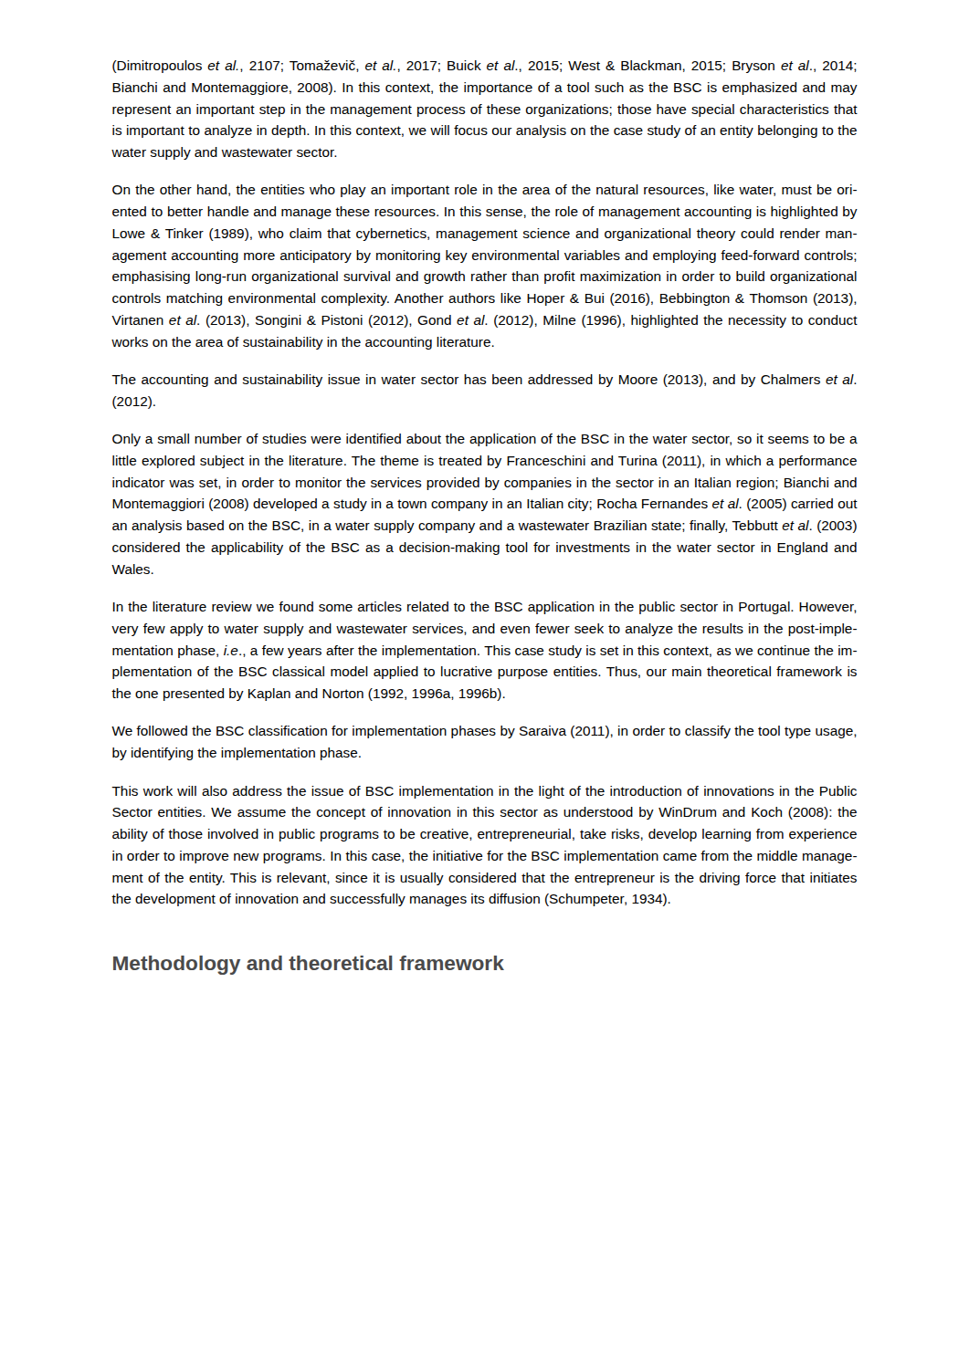(Dimitropoulos et al., 2107; Tomaževič, et al., 2017; Buick et al., 2015; West & Blackman, 2015; Bryson et al., 2014; Bianchi and Montemaggiore, 2008). In this context, the importance of a tool such as the BSC is emphasized and may represent an important step in the management process of these organizations; those have special characteristics that is important to analyze in depth. In this context, we will focus our analysis on the case study of an entity belonging to the water supply and wastewater sector.
On the other hand, the entities who play an important role in the area of the natural resources, like water, must be oriented to better handle and manage these resources. In this sense, the role of management accounting is highlighted by Lowe & Tinker (1989), who claim that cybernetics, management science and organizational theory could render management accounting more anticipatory by monitoring key environmental variables and employing feed-forward controls; emphasising long-run organizational survival and growth rather than profit maximization in order to build organizational controls matching environmental complexity. Another authors like Hoper & Bui (2016), Bebbington & Thomson (2013), Virtanen et al. (2013), Songini & Pistoni (2012), Gond et al. (2012), Milne (1996), highlighted the necessity to conduct works on the area of sustainability in the accounting literature.
The accounting and sustainability issue in water sector has been addressed by Moore (2013), and by Chalmers et al. (2012).
Only a small number of studies were identified about the application of the BSC in the water sector, so it seems to be a little explored subject in the literature. The theme is treated by Franceschini and Turina (2011), in which a performance indicator was set, in order to monitor the services provided by companies in the sector in an Italian region; Bianchi and Montemaggiori (2008) developed a study in a town company in an Italian city; Rocha Fernandes et al. (2005) carried out an analysis based on the BSC, in a water supply company and a wastewater Brazilian state; finally, Tebbutt et al. (2003) considered the applicability of the BSC as a decision-making tool for investments in the water sector in England and Wales.
In the literature review we found some articles related to the BSC application in the public sector in Portugal. However, very few apply to water supply and wastewater services, and even fewer seek to analyze the results in the post-implementation phase, i.e., a few years after the implementation. This case study is set in this context, as we continue the implementation of the BSC classical model applied to lucrative purpose entities. Thus, our main theoretical framework is the one presented by Kaplan and Norton (1992, 1996a, 1996b).
We followed the BSC classification for implementation phases by Saraiva (2011), in order to classify the tool type usage, by identifying the implementation phase.
This work will also address the issue of BSC implementation in the light of the introduction of innovations in the Public Sector entities. We assume the concept of innovation in this sector as understood by WinDrum and Koch (2008): the ability of those involved in public programs to be creative, entrepreneurial, take risks, develop learning from experience in order to improve new programs. In this case, the initiative for the BSC implementation came from the middle management of the entity. This is relevant, since it is usually considered that the entrepreneur is the driving force that initiates the development of innovation and successfully manages its diffusion (Schumpeter, 1934).
Methodology and theoretical framework